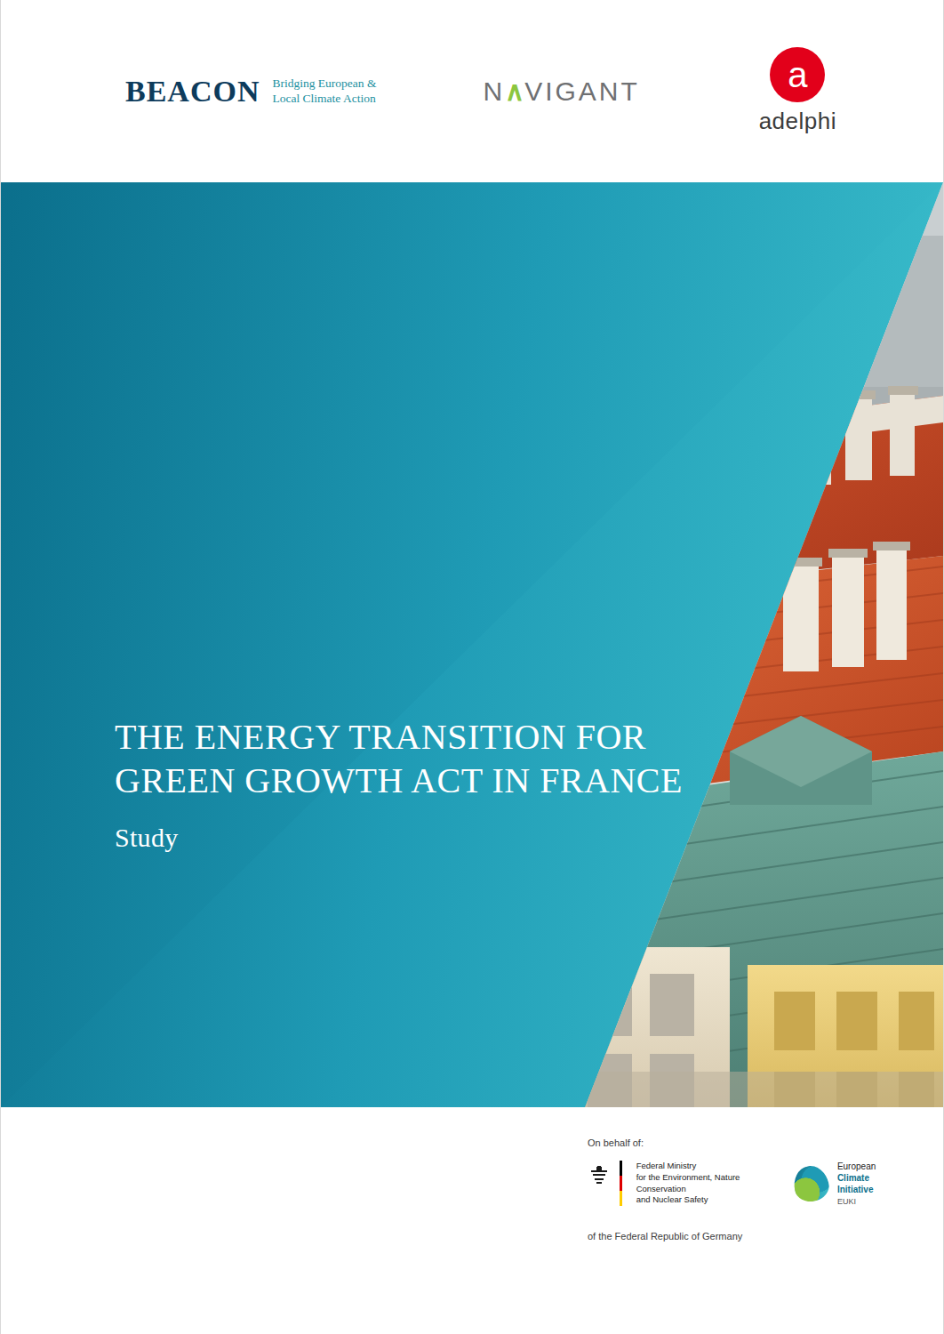BEACON Bridging European &
Local Climate Action
N∧VIGANT
a
adelphi
The Energy Transition for Green Growth Act in France
Study
On behalf of:
Federal Ministry
for the Environment, Nature Conservation
and Nuclear Safety
European
Climate Initiative
EUKI
of the Federal Republic of Germany